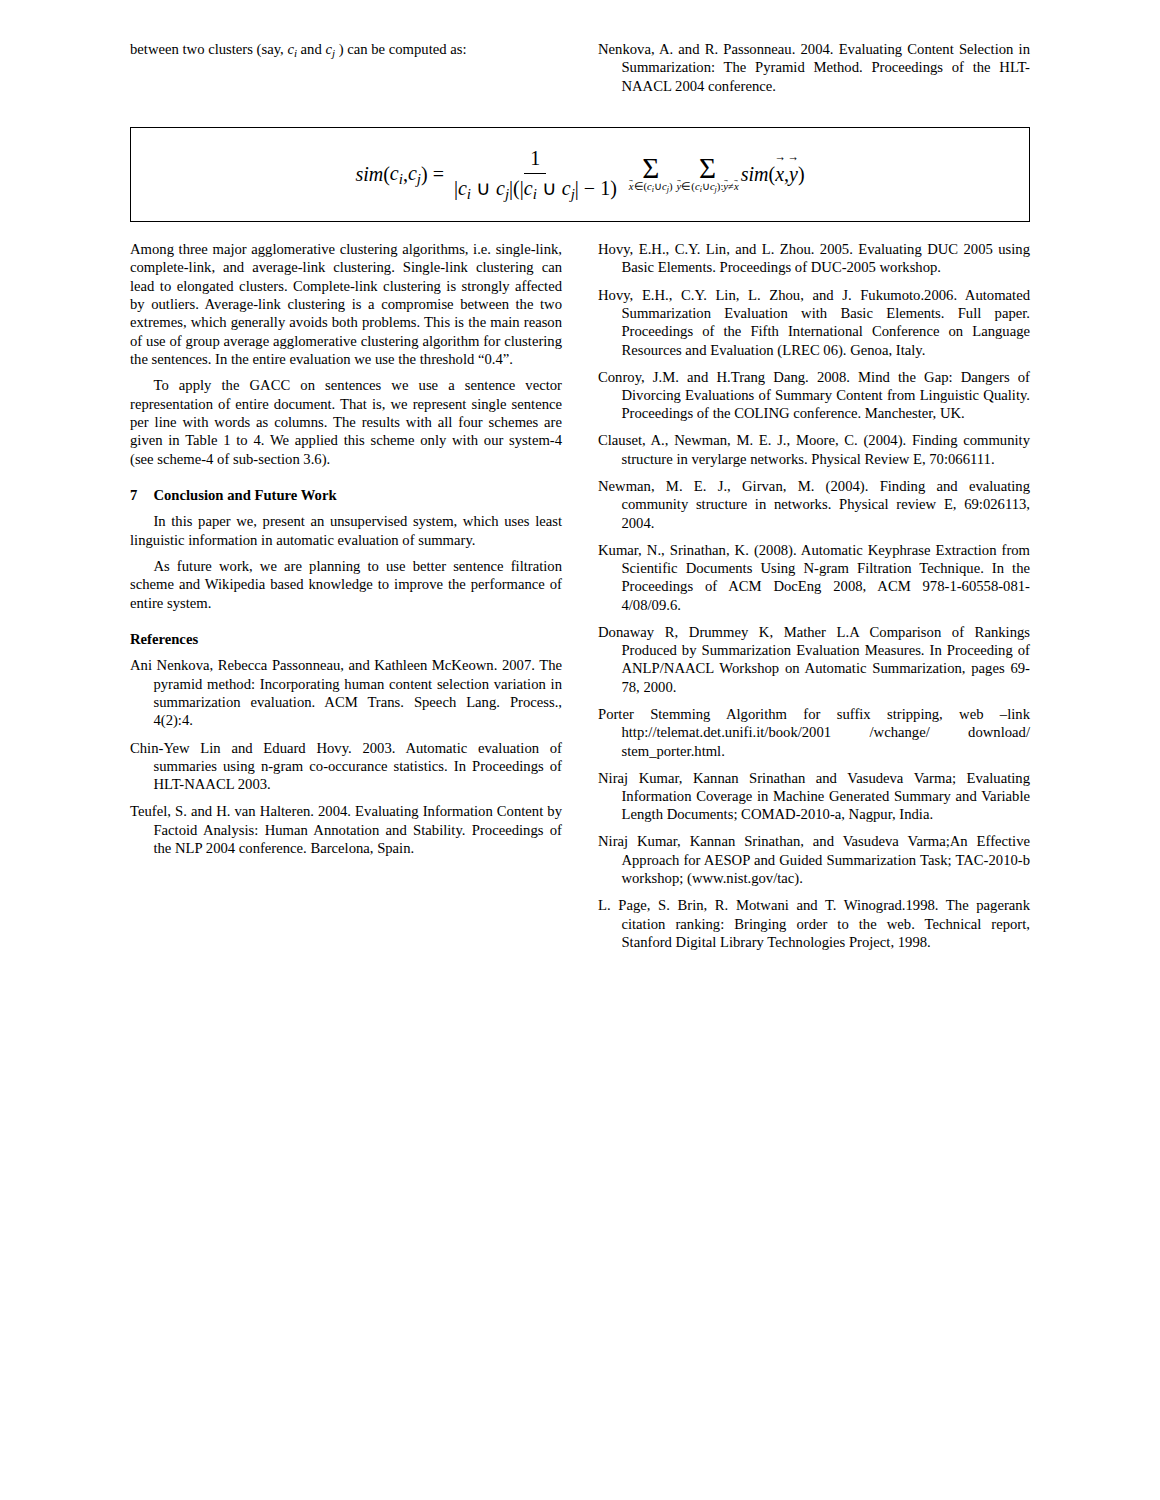between two clusters (say, ci and cj ) can be computed as:
Nenkova, A. and R. Passonneau. 2004. Evaluating Content Selection in Summarization: The Pyramid Method. Proceedings of the HLT-NAACL 2004 conference.
sim(ci,cj) = 1 |ci ∪ cj|(|ci ∪ cj| − 1) Σ x∈(ci∪cj) Σ y∈(ci∪cj):y≠x sim(x, y)
Among three major agglomerative clustering algorithms, i.e. single-link, complete-link, and average-link clustering. Single-link clustering can lead to elongated clusters. Complete-link clustering is strongly affected by outliers. Average-link clustering is a compromise between the two extremes, which generally avoids both problems. This is the main reason of use of group average agglomerative clustering algorithm for clustering the sentences. In the entire evaluation we use the threshold “0.4”.
To apply the GACC on sentences we use a sentence vector representation of entire document. That is, we represent single sentence per line with words as columns. The results with all four schemes are given in Table 1 to 4. We applied this scheme only with our system-4 (see scheme-4 of sub-section 3.6).
7 Conclusion and Future Work
In this paper we, present an unsupervised system, which uses least linguistic information in automatic evaluation of summary.
As future work, we are planning to use better sentence filtration scheme and Wikipedia based knowledge to improve the performance of entire system.
References
Ani Nenkova, Rebecca Passonneau, and Kathleen McKeown. 2007. The pyramid method: Incorporating human content selection variation in summarization evaluation. ACM Trans. Speech Lang. Process., 4(2):4.
Chin-Yew Lin and Eduard Hovy. 2003. Automatic evaluation of summaries using n-gram co-occurance statistics. In Proceedings of HLT-NAACL 2003.
Teufel, S. and H. van Halteren. 2004. Evaluating Information Content by Factoid Analysis: Human Annotation and Stability. Proceedings of the NLP 2004 conference. Barcelona, Spain.
Hovy, E.H., C.Y. Lin, and L. Zhou. 2005. Evaluating DUC 2005 using Basic Elements. Proceedings of DUC-2005 workshop.
Hovy, E.H., C.Y. Lin, L. Zhou, and J. Fukumoto.2006. Automated Summarization Evaluation with Basic Elements. Full paper. Proceedings of the Fifth International Conference on Language Resources and Evaluation (LREC 06). Genoa, Italy.
Conroy, J.M. and H.Trang Dang. 2008. Mind the Gap: Dangers of Divorcing Evaluations of Summary Content from Linguistic Quality. Proceedings of the COLING conference. Manchester, UK.
Clauset, A., Newman, M. E. J., Moore, C. (2004). Finding community structure in verylarge networks. Physical Review E, 70:066111.
Newman, M. E. J., Girvan, M. (2004). Finding and evaluating community structure in networks. Physical review E, 69:026113, 2004.
Kumar, N., Srinathan, K. (2008). Automatic Keyphrase Extraction from Scientific Documents Using N-gram Filtration Technique. In the Proceedings of ACM DocEng 2008, ACM 978-1-60558-081-4/08/09.6.
Donaway R, Drummey K, Mather L.A Comparison of Rankings Produced by Summarization Evaluation Measures. In Proceeding of ANLP/NAACL Workshop on Automatic Summarization, pages 69-78, 2000.
Porter Stemming Algorithm for suffix stripping, web –link http://telemat.det.unifi.it/book/2001 /wchange/ download/ stem_porter.html.
Niraj Kumar, Kannan Srinathan and Vasudeva Varma; Evaluating Information Coverage in Machine Generated Summary and Variable Length Documents; COMAD-2010-a, Nagpur, India.
Niraj Kumar, Kannan Srinathan, and Vasudeva Varma;An Effective Approach for AESOP and Guided Summarization Task; TAC-2010-b workshop; (www.nist.gov/tac).
L. Page, S. Brin, R. Motwani and T. Winograd.1998. The pagerank citation ranking: Bringing order to the web. Technical report, Stanford Digital Library Technologies Project, 1998.